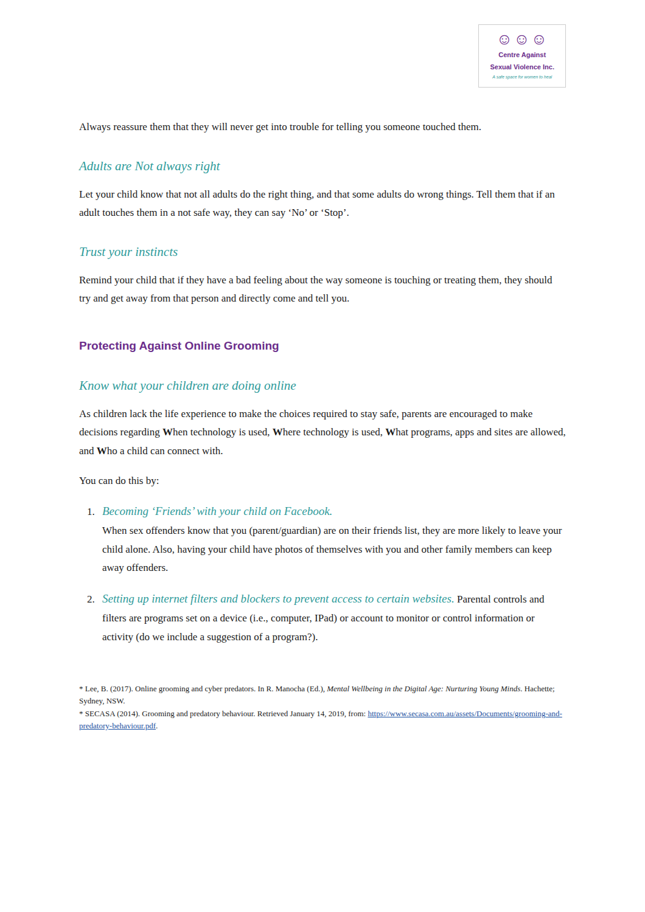☺☺☺
Centre Against
Sexual Violence Inc.
A safe space for women to heal
Always reassure them that they will never get into trouble for telling you someone touched them.
Adults are Not always right
Let your child know that not all adults do the right thing, and that some adults do wrong things. Tell them that if an adult touches them in a not safe way, they can say ‘No’ or ‘Stop’.
Trust your instincts
Remind your child that if they have a bad feeling about the way someone is touching or treating them, they should try and get away from that person and directly come and tell you.
Protecting Against Online Grooming
Know what your children are doing online
As children lack the life experience to make the choices required to stay safe, parents are encouraged to make decisions regarding When technology is used, Where technology is used, What programs, apps and sites are allowed, and Who a child can connect with.
You can do this by:
Becoming ‘Friends’ with your child on Facebook.
When sex offenders know that you (parent/guardian) are on their friends list, they are more likely to leave your child alone. Also, having your child have photos of themselves with you and other family members can keep away offenders.
Setting up internet filters and blockers to prevent access to certain websites. Parental controls and filters are programs set on a device (i.e., computer, IPad) or account to monitor or control information or activity (do we include a suggestion of a program?).
* Lee, B. (2017). Online grooming and cyber predators. In R. Manocha (Ed.), Mental Wellbeing in the Digital Age: Nurturing Young Minds. Hachette; Sydney, NSW.
* SECASA (2014). Grooming and predatory behaviour. Retrieved January 14, 2019, from: https://www.secasa.com.au/assets/Documents/grooming-and-predatory-behaviour.pdf.